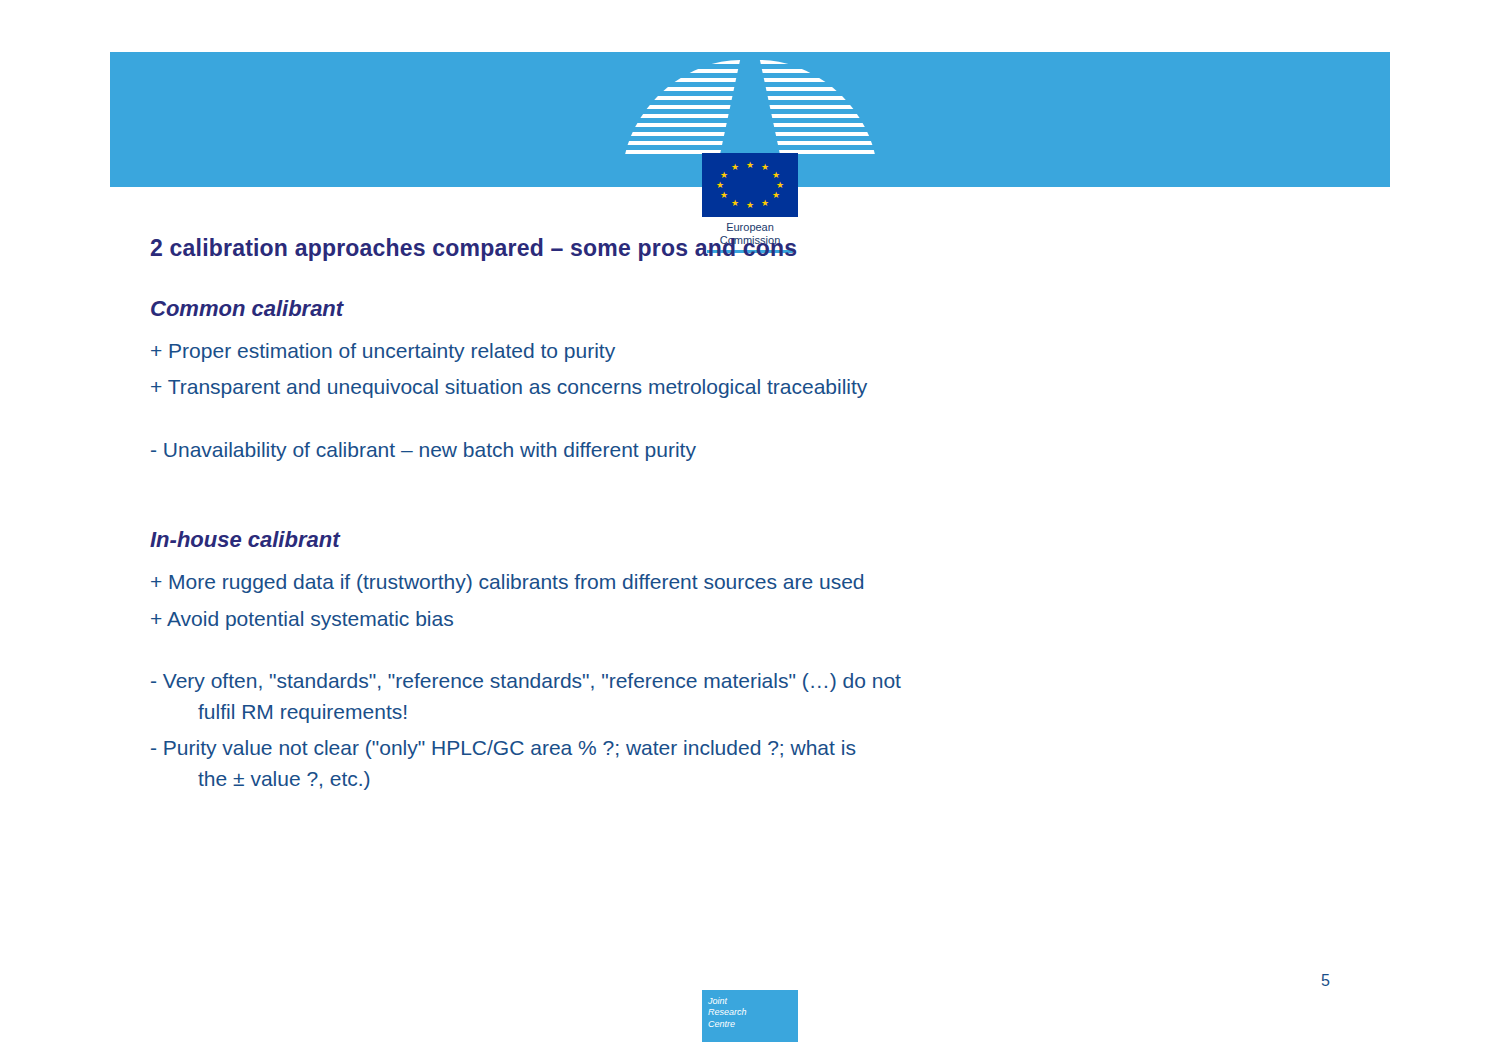★ ★ ★ ★ ★ ★ ★ ★ ★ ★ ★ ★
European
Commission
2 calibration approaches compared – some pros and cons
Common calibrant
+ Proper estimation of uncertainty related to purity
+ Transparent and unequivocal situation as concerns metrological traceability
- Unavailability of calibrant – new batch with different purity
In-house calibrant
+ More rugged data if (trustworthy) calibrants from different sources are used
+ Avoid potential systematic bias
- Very often, "standards", "reference standards", "reference materials" (…) do not
fulfil RM requirements!
- Purity value not clear ("only" HPLC/GC area % ?; water included ?; what is
the ± value ?, etc.)
5
Joint
Research
Centre